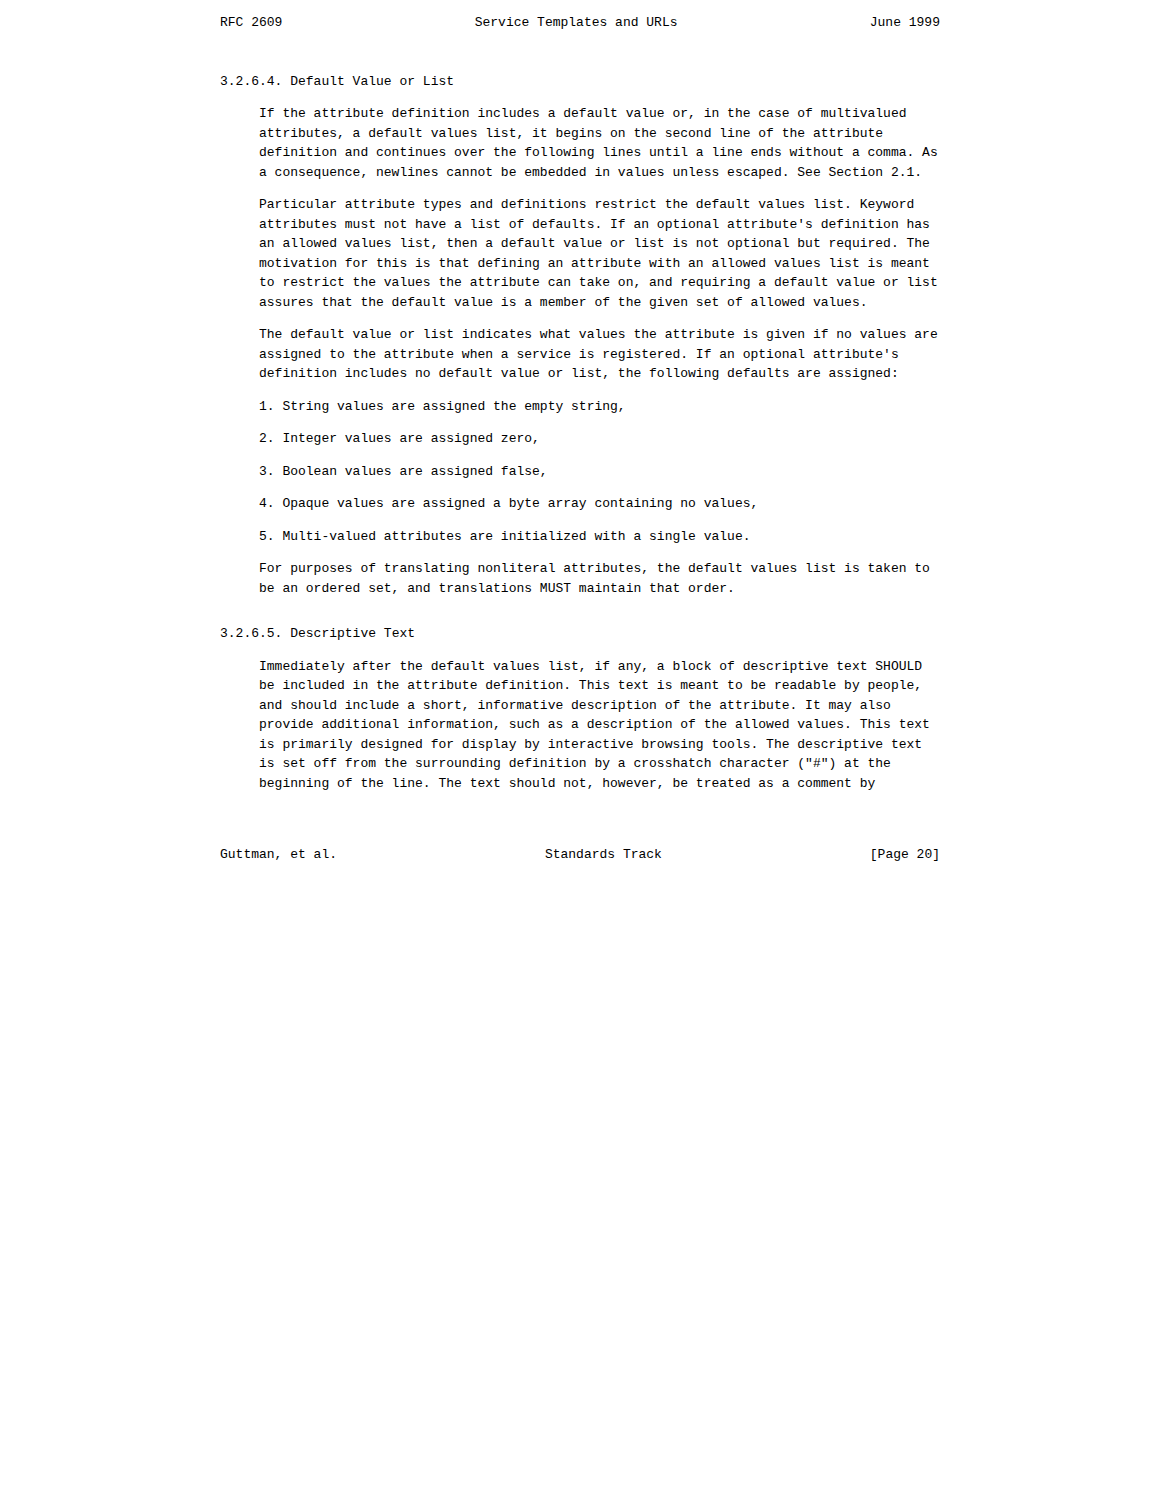RFC 2609 Service Templates and URLs June 1999
3.2.6.4. Default Value or List
If the attribute definition includes a default value or, in the case of multivalued attributes, a default values list, it begins on the second line of the attribute definition and continues over the following lines until a line ends without a comma. As a consequence, newlines cannot be embedded in values unless escaped. See Section 2.1.
Particular attribute types and definitions restrict the default values list. Keyword attributes must not have a list of defaults. If an optional attribute's definition has an allowed values list, then a default value or list is not optional but required. The motivation for this is that defining an attribute with an allowed values list is meant to restrict the values the attribute can take on, and requiring a default value or list assures that the default value is a member of the given set of allowed values.
The default value or list indicates what values the attribute is given if no values are assigned to the attribute when a service is registered. If an optional attribute's definition includes no default value or list, the following defaults are assigned:
1. String values are assigned the empty string,
2. Integer values are assigned zero,
3. Boolean values are assigned false,
4. Opaque values are assigned a byte array containing no values,
5. Multi-valued attributes are initialized with a single value.
For purposes of translating nonliteral attributes, the default values list is taken to be an ordered set, and translations MUST maintain that order.
3.2.6.5. Descriptive Text
Immediately after the default values list, if any, a block of descriptive text SHOULD be included in the attribute definition. This text is meant to be readable by people, and should include a short, informative description of the attribute. It may also provide additional information, such as a description of the allowed values. This text is primarily designed for display by interactive browsing tools. The descriptive text is set off from the surrounding definition by a crosshatch character ("#") at the beginning of the line. The text should not, however, be treated as a comment by
Guttman, et al. Standards Track [Page 20]